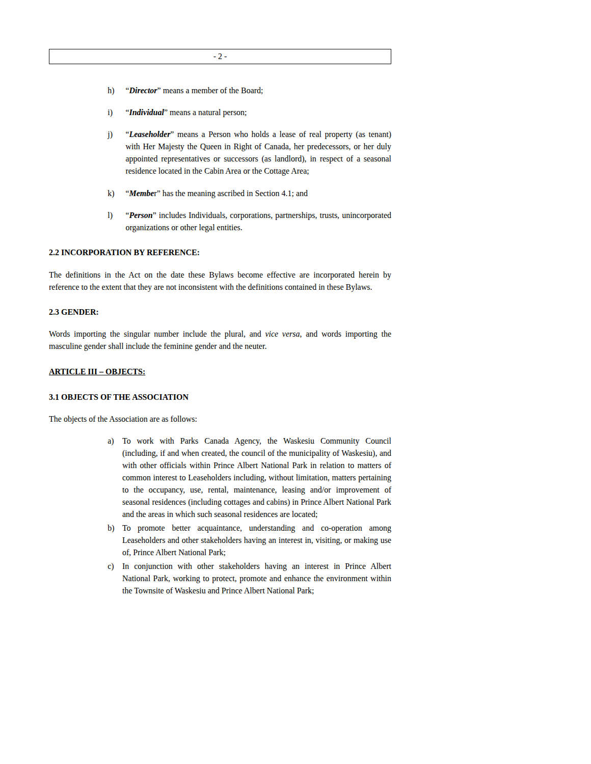- 2 -
h)
“Director” means a member of the Board;
i)
“Individual” means a natural person;
j)
“Leaseholder” means a Person who holds a lease of real property (as tenant) with Her Majesty the Queen in Right of Canada, her predecessors, or her duly appointed representatives or successors (as landlord), in respect of a seasonal residence located in the Cabin Area or the Cottage Area;
k)
“Member” has the meaning ascribed in Section 4.1; and
l)
“Person” includes Individuals, corporations, partnerships, trusts, unincorporated organizations or other legal entities.
2.2 INCORPORATION BY REFERENCE:
The definitions in the Act on the date these Bylaws become effective are incorporated herein by reference to the extent that they are not inconsistent with the definitions contained in these Bylaws.
2.3 GENDER:
Words importing the singular number include the plural, and vice versa, and words importing the masculine gender shall include the feminine gender and the neuter.
ARTICLE III – OBJECTS:
3.1 OBJECTS OF THE ASSOCIATION
The objects of the Association are as follows:
a)
To work with Parks Canada Agency, the Waskesiu Community Council (including, if and when created, the council of the municipality of Waskesiu), and with other officials within Prince Albert National Park in relation to matters of common interest to Leaseholders including, without limitation, matters pertaining to the occupancy, use, rental, maintenance, leasing and/or improvement of seasonal residences (including cottages and cabins) in Prince Albert National Park and the areas in which such seasonal residences are located;
b)
To promote better acquaintance, understanding and co-operation among Leaseholders and other stakeholders having an interest in, visiting, or making use of, Prince Albert National Park;
c)
In conjunction with other stakeholders having an interest in Prince Albert National Park, working to protect, promote and enhance the environment within the Townsite of Waskesiu and Prince Albert National Park;